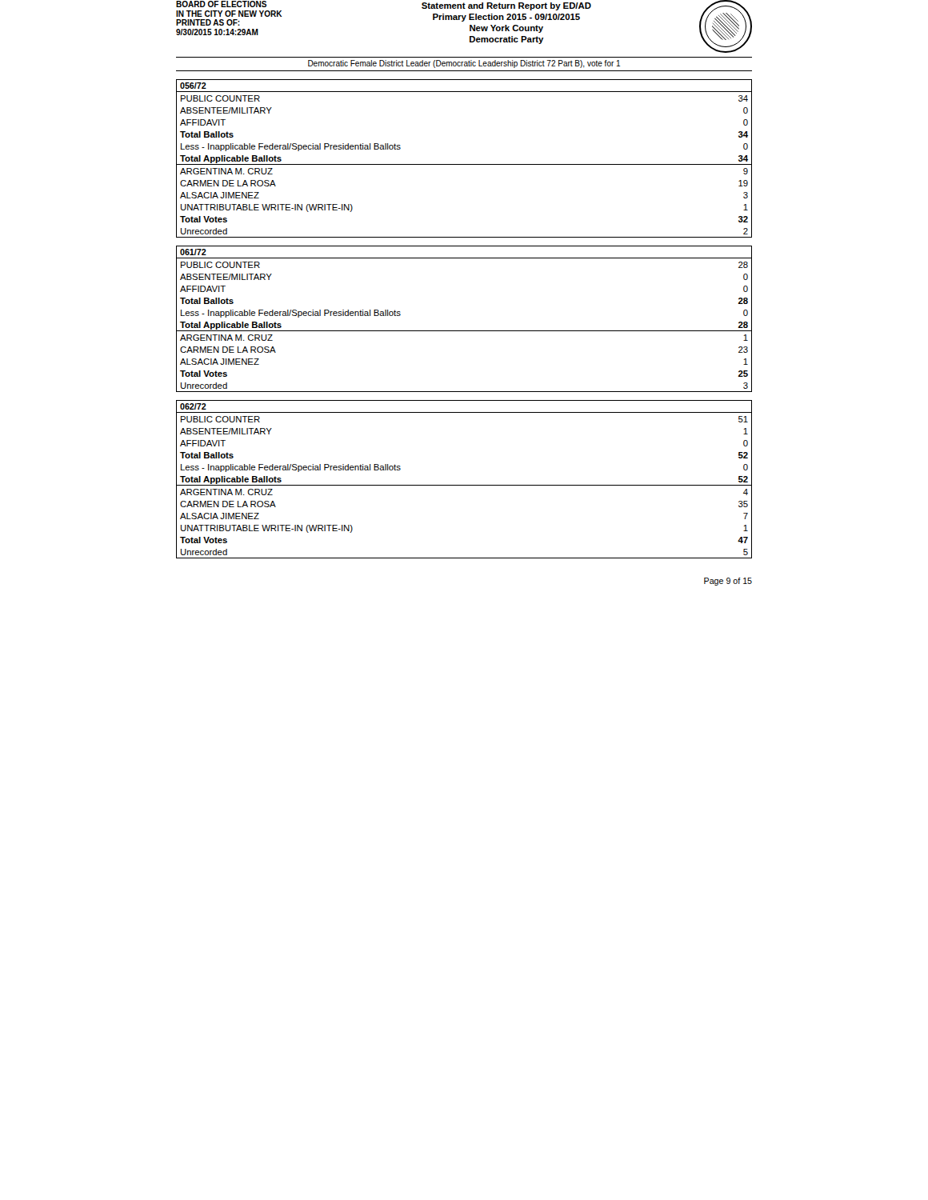BOARD OF ELECTIONS
IN THE CITY OF NEW YORK
PRINTED AS OF:
9/30/2015 10:14:29AM
Statement and Return Report by ED/AD
Primary Election 2015 - 09/10/2015
New York County
Democratic Party
Democratic Female District Leader (Democratic Leadership District 72 Part B), vote for 1
056/72
| PUBLIC COUNTER | 34 |
| ABSENTEE/MILITARY | 0 |
| AFFIDAVIT | 0 |
| Total Ballots | 34 |
| Less - Inapplicable Federal/Special Presidential Ballots | 0 |
| Total Applicable Ballots | 34 |
| ARGENTINA M. CRUZ | 9 |
| CARMEN DE LA ROSA | 19 |
| ALSACIA JIMENEZ | 3 |
| UNATTRIBUTABLE WRITE-IN (WRITE-IN) | 1 |
| Total Votes | 32 |
| Unrecorded | 2 |
061/72
| PUBLIC COUNTER | 28 |
| ABSENTEE/MILITARY | 0 |
| AFFIDAVIT | 0 |
| Total Ballots | 28 |
| Less - Inapplicable Federal/Special Presidential Ballots | 0 |
| Total Applicable Ballots | 28 |
| ARGENTINA M. CRUZ | 1 |
| CARMEN DE LA ROSA | 23 |
| ALSACIA JIMENEZ | 1 |
| Total Votes | 25 |
| Unrecorded | 3 |
062/72
| PUBLIC COUNTER | 51 |
| ABSENTEE/MILITARY | 1 |
| AFFIDAVIT | 0 |
| Total Ballots | 52 |
| Less - Inapplicable Federal/Special Presidential Ballots | 0 |
| Total Applicable Ballots | 52 |
| ARGENTINA M. CRUZ | 4 |
| CARMEN DE LA ROSA | 35 |
| ALSACIA JIMENEZ | 7 |
| UNATTRIBUTABLE WRITE-IN (WRITE-IN) | 1 |
| Total Votes | 47 |
| Unrecorded | 5 |
Page 9 of 15